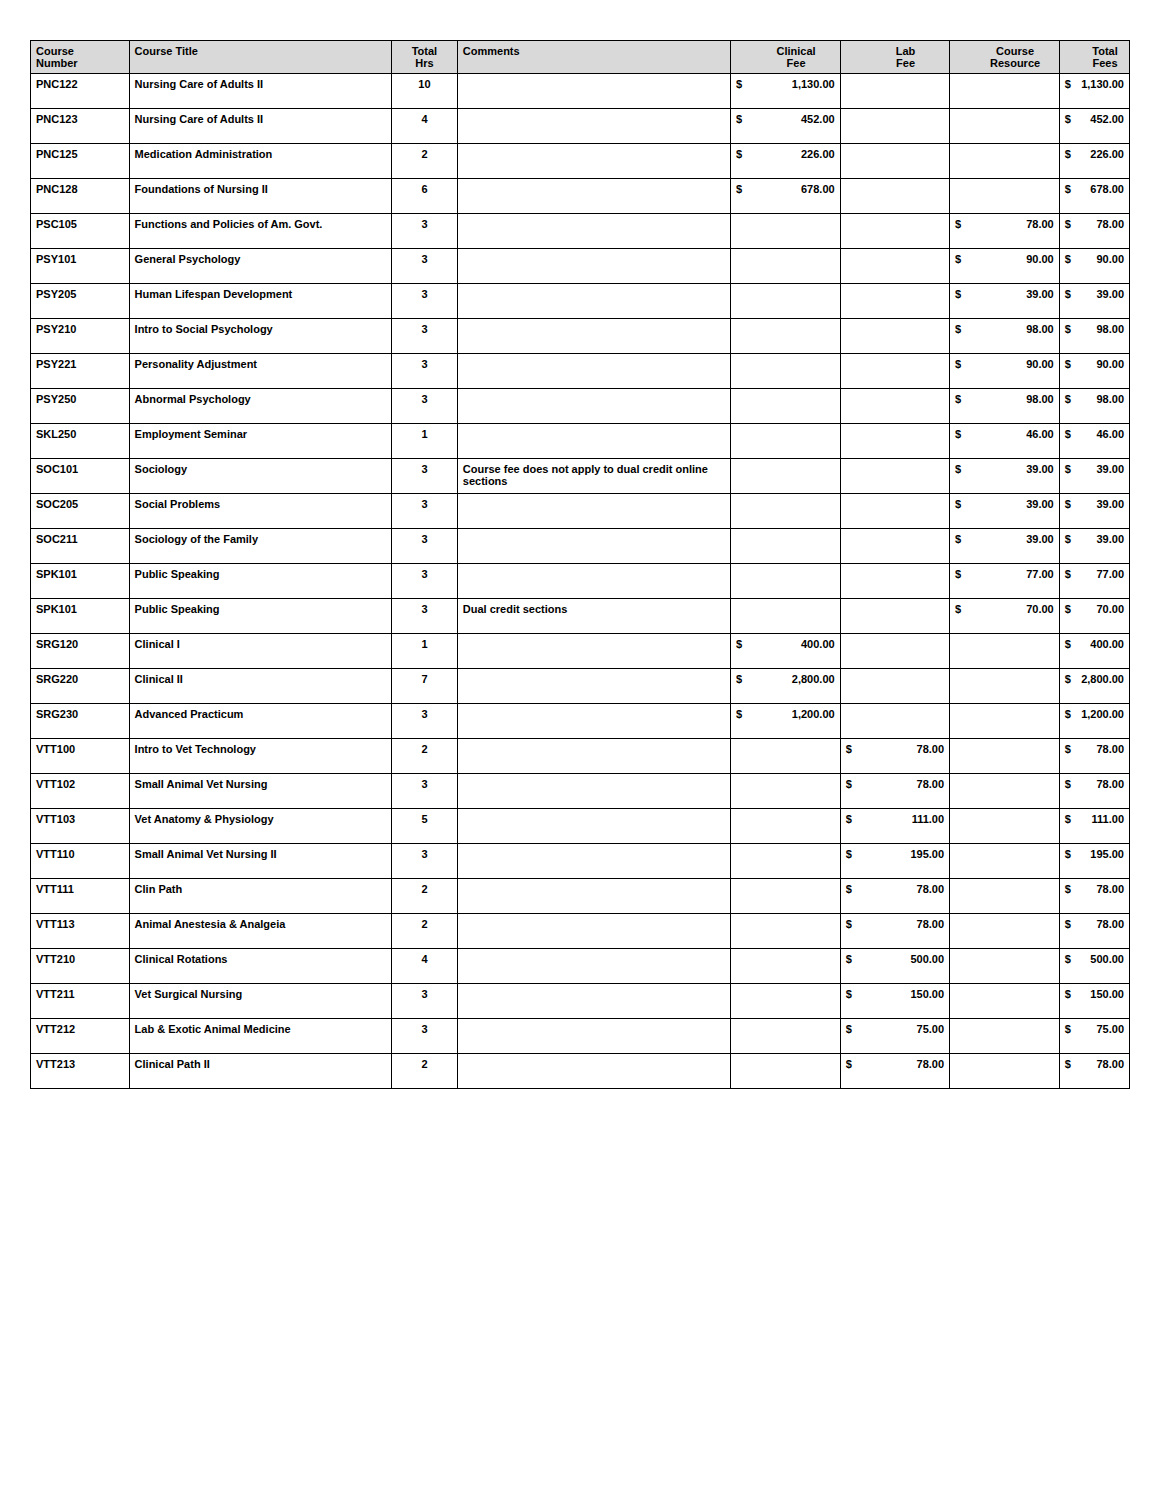| Course Number | Course Title | Total Hrs | Comments | | Clinical Fee | | Lab Fee | | Course Resource | | Total Fees |
| --- | --- | --- | --- | --- | --- | --- | --- | --- | --- | --- | --- |
| PNC122 | Nursing Care of Adults II | 10 | | $ | 1,130.00 | | | | | $ | 1,130.00 |
| PNC123 | Nursing Care of Adults II | 4 | | $ | 452.00 | | | | | $ | 452.00 |
| PNC125 | Medication Administration | 2 | | $ | 226.00 | | | | | $ | 226.00 |
| PNC128 | Foundations of Nursing II | 6 | | $ | 678.00 | | | | | $ | 678.00 |
| PSC105 | Functions and Policies of Am. Govt. | 3 | | | | | | $ | 78.00 | $ | 78.00 |
| PSY101 | General Psychology | 3 | | | | | | $ | 90.00 | $ | 90.00 |
| PSY205 | Human Lifespan Development | 3 | | | | | | $ | 39.00 | $ | 39.00 |
| PSY210 | Intro to Social Psychology | 3 | | | | | | $ | 98.00 | $ | 98.00 |
| PSY221 | Personality Adjustment | 3 | | | | | | $ | 90.00 | $ | 90.00 |
| PSY250 | Abnormal Psychology | 3 | | | | | | $ | 98.00 | $ | 98.00 |
| SKL250 | Employment Seminar | 1 | | | | | | $ | 46.00 | $ | 46.00 |
| SOC101 | Sociology | 3 | Course fee does not apply to dual credit online sections | | | | | $ | 39.00 | $ | 39.00 |
| SOC205 | Social Problems | 3 | | | | | | $ | 39.00 | $ | 39.00 |
| SOC211 | Sociology of the Family | 3 | | | | | | $ | 39.00 | $ | 39.00 |
| SPK101 | Public Speaking | 3 | | | | | | $ | 77.00 | $ | 77.00 |
| SPK101 | Public Speaking | 3 | Dual credit sections | | | | | $ | 70.00 | $ | 70.00 |
| SRG120 | Clinical I | 1 | | $ | 400.00 | | | | | $ | 400.00 |
| SRG220 | Clinical II | 7 | | $ | 2,800.00 | | | | | $ | 2,800.00 |
| SRG230 | Advanced Practicum | 3 | | $ | 1,200.00 | | | | | $ | 1,200.00 |
| VTT100 | Intro to Vet Technology | 2 | | | | $ | 78.00 | | | $ | 78.00 |
| VTT102 | Small Animal Vet Nursing | 3 | | | | $ | 78.00 | | | $ | 78.00 |
| VTT103 | Vet Anatomy & Physiology | 5 | | | | $ | 111.00 | | | $ | 111.00 |
| VTT110 | Small Animal Vet Nursing II | 3 | | | | $ | 195.00 | | | $ | 195.00 |
| VTT111 | Clin Path | 2 | | | | $ | 78.00 | | | $ | 78.00 |
| VTT113 | Animal Anestesia & Analgeia | 2 | | | | $ | 78.00 | | | $ | 78.00 |
| VTT210 | Clinical Rotations | 4 | | | | $ | 500.00 | | | $ | 500.00 |
| VTT211 | Vet Surgical Nursing | 3 | | | | $ | 150.00 | | | $ | 150.00 |
| VTT212 | Lab & Exotic Animal Medicine | 3 | | | | $ | 75.00 | | | $ | 75.00 |
| VTT213 | Clinical Path II | 2 | | | | $ | 78.00 | | | $ | 78.00 |